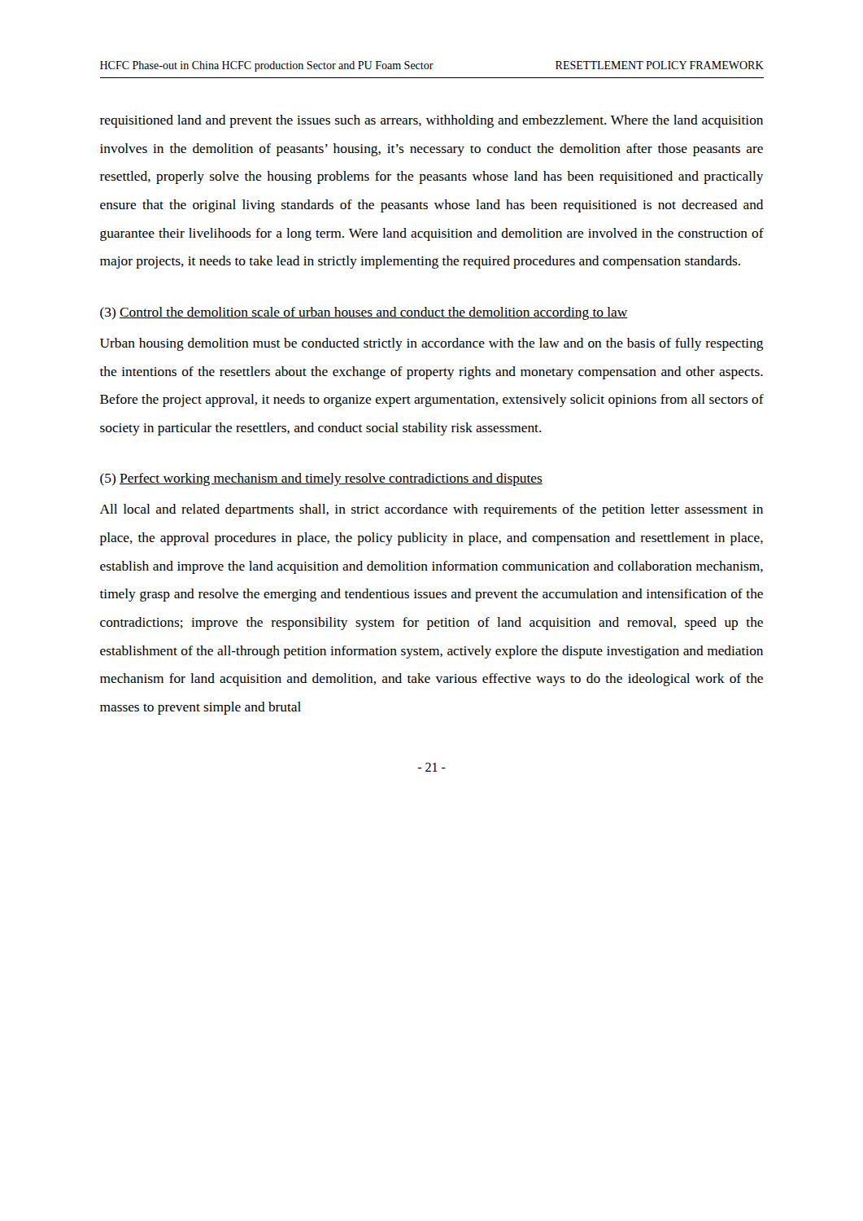HCFC Phase-out in China HCFC production Sector and PU Foam Sector
RESETTLEMENT POLICY FRAMEWORK
requisitioned land and prevent the issues such as arrears, withholding and embezzlement. Where the land acquisition involves in the demolition of peasants’ housing, it’s necessary to conduct the demolition after those peasants are resettled, properly solve the housing problems for the peasants whose land has been requisitioned and practically ensure that the original living standards of the peasants whose land has been requisitioned is not decreased and guarantee their livelihoods for a long term. Were land acquisition and demolition are involved in the construction of major projects, it needs to take lead in strictly implementing the required procedures and compensation standards.
(3) Control the demolition scale of urban houses and conduct the demolition according to law
Urban housing demolition must be conducted strictly in accordance with the law and on the basis of fully respecting the intentions of the resettlers about the exchange of property rights and monetary compensation and other aspects. Before the project approval, it needs to organize expert argumentation, extensively solicit opinions from all sectors of society in particular the resettlers, and conduct social stability risk assessment.
(5) Perfect working mechanism and timely resolve contradictions and disputes
All local and related departments shall, in strict accordance with requirements of the petition letter assessment in place, the approval procedures in place, the policy publicity in place, and compensation and resettlement in place, establish and improve the land acquisition and demolition information communication and collaboration mechanism, timely grasp and resolve the emerging and tendentious issues and prevent the accumulation and intensification of the contradictions; improve the responsibility system for petition of land acquisition and removal, speed up the establishment of the all-through petition information system, actively explore the dispute investigation and mediation mechanism for land acquisition and demolition, and take various effective ways to do the ideological work of the masses to prevent simple and brutal
- 21 -